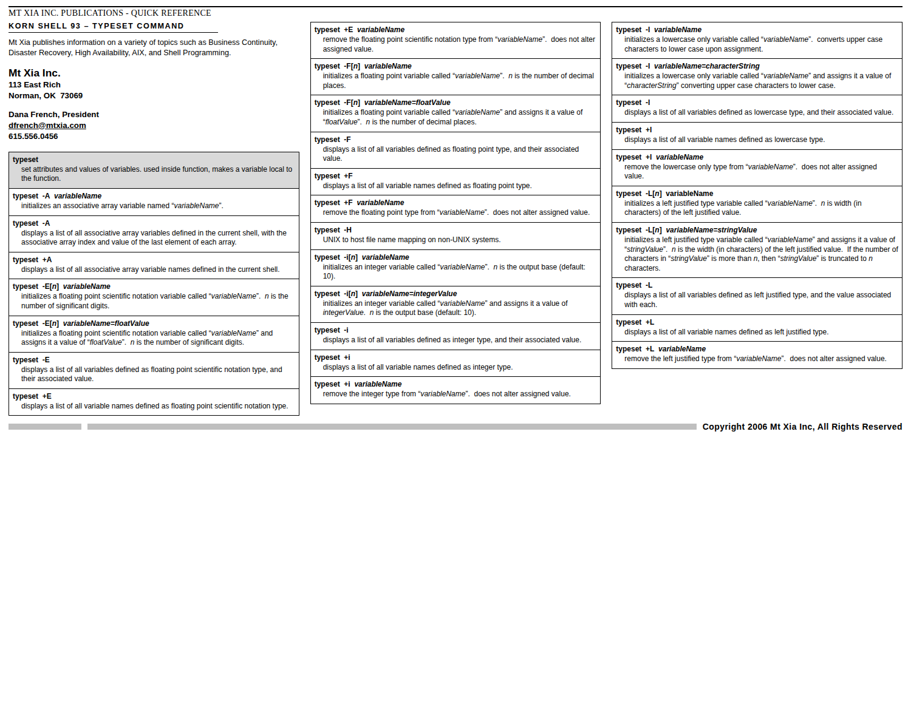MT XIA INC. PUBLICATIONS - QUICK REFERENCE
Korn Shell 93 – typeset Command
Mt Xia publishes information on a variety of topics such as Business Continuity, Disaster Recovery, High Availability, AIX, and Shell Programming.
Mt Xia Inc.
113 East Rich
Norman, OK 73069
Dana French, President
dfrench@mtxia.com
615.556.0456
| typeset set attributes and values of variables. used inside function, makes a variable local to the function. |
| typeset -A variableName initializes an associative array variable named “ variableName ”. |
| typeset -A displays a list of all associative array variables defined in the current shell, with the associative array index and value of the last element of each array. |
| typeset +A displays a list of all associative array variable names defined in the current shell. |
| typeset -E[ n ] variableName initializes a floating point scientific notation variable called “ variableName ”. n is the number of significant digits. |
| typeset -E[ n ] variableName=floatValue initializes a floating point scientific notation variable called “ variableName ” and assigns it a value of “ floatValue ”. n is the number of significant digits. |
| typeset -E displays a list of all variables defined as floating point scientific notation type, and their associated value. |
| typeset +E displays a list of all variable names defined as floating point scientific notation type. |
| typeset +E variableName remove the floating point scientific notation type from “ variableName ”. does not alter assigned value. |
| typeset -F[ n ] variableName initializes a floating point variable called “ variableName ”. n is the number of decimal places. |
| typeset -F[ n ] variableName=floatValue initializes a floating point variable called “ variableName ” and assigns it a value of “ floatValue ”. n is the number of decimal places. |
| typeset -F displays a list of all variables defined as floating point type, and their associated value. |
| typeset +F displays a list of all variable names defined as floating point type. |
| typeset +F variableName remove the floating point type from “ variableName ”. does not alter assigned value. |
| typeset -H UNIX to host file name mapping on non-UNIX systems. |
| typeset -i[ n ] variableName initializes an integer variable called “ variableName ”. n is the output base (default: 10). |
| typeset -i[ n ] variableName=integerValue initializes an integer variable called “ variableName ” and assigns it a value of integerValue . n is the output base (default: 10). |
| typeset -i displays a list of all variables defined as integer type, and their associated value. |
| typeset +i displays a list of all variable names defined as integer type. |
| typeset +i variableName remove the integer type from “ variableName ”. does not alter assigned value. |
| typeset -l variableName initializes a lowercase only variable called “ variableName ”. converts upper case characters to lower case upon assignment. |
| typeset -l variableName=characterString initializes a lowercase only variable called “ variableName ” and assigns it a value of “ characterString ” converting upper case characters to lower case. |
| typeset -l displays a list of all variables defined as lowercase type, and their associated value. |
| typeset +l displays a list of all variable names defined as lowercase type. |
| typeset +l variableName remove the lowercase only type from “ variableName ”. does not alter assigned value. |
| typeset -L[ n ] variableName initializes a left justified type variable called “ variableName ”. n is width (in characters) of the left justified value. |
| typeset -L[ n ] variableName=stringValue initializes a left justified type variable called “ variableName ” and assigns it a value of “ stringValue ”. n is the width (in characters) of the left justified value. If the number of characters in “ stringValue ” is more than n , then “ stringValue ” is truncated to n characters. |
| typeset -L displays a list of all variables defined as left justified type, and the value associated with each. |
| typeset +L displays a list of all variable names defined as left justified type. |
| typeset +L variableName remove the left justified type from “ variableName ”. does not alter assigned value. |
Copyright 2006 Mt Xia Inc, All Rights Reserved